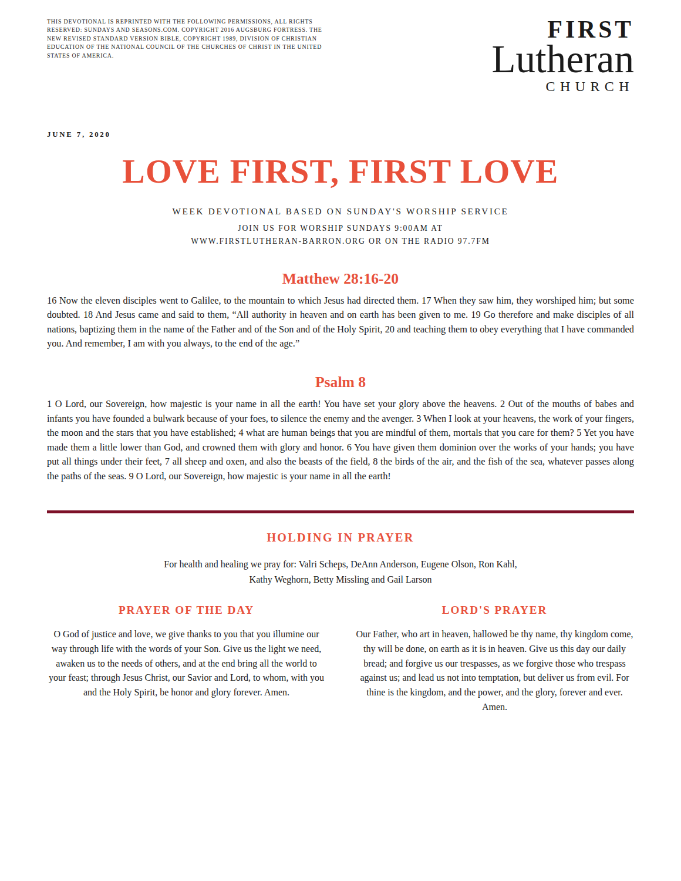This devotional is reprinted with the following permissions, all rights reserved: Sundays and Seasons.com. Copyright 2016 Augsburg Fortress. The New Revised Standard Version Bible, copyright 1989, Division of Christian Education of the National Council of the Churches of Christ in the United States of America.
FIRST
Lutheran
CHURCH
JUNE 7, 2020
LOVE FIRST, FIRST LOVE
WEEK DEVOTIONAL BASED ON SUNDAY'S WORSHIP SERVICE
JOIN US FOR WORSHIP SUNDAYS 9:00AM AT
WWW.FIRSTLUTHERAN-BARRON.ORG OR ON THE RADIO 97.7FM
Matthew 28:16-20
16 Now the eleven disciples went to Galilee, to the mountain to which Jesus had directed them. 17 When they saw him, they worshiped him; but some doubted. 18 And Jesus came and said to them, “All authority in heaven and on earth has been given to me. 19 Go therefore and make disciples of all nations, baptizing them in the name of the Father and of the Son and of the Holy Spirit, 20 and teaching them to obey everything that I have commanded you. And remember, I am with you always, to the end of the age.”
Psalm 8
1 O Lord, our Sovereign, how majestic is your name in all the earth! You have set your glory above the heavens. 2 Out of the mouths of babes and infants you have founded a bulwark because of your foes, to silence the enemy and the avenger. 3 When I look at your heavens, the work of your fingers, the moon and the stars that you have established; 4 what are human beings that you are mindful of them, mortals that you care for them? 5 Yet you have made them a little lower than God, and crowned them with glory and honor. 6 You have given them dominion over the works of your hands; you have put all things under their feet, 7 all sheep and oxen, and also the beasts of the field, 8 the birds of the air, and the fish of the sea, whatever passes along the paths of the seas. 9 O Lord, our Sovereign, how majestic is your name in all the earth!
HOLDING IN PRAYER
For health and healing we pray for: Valri Scheps, DeAnn Anderson, Eugene Olson, Ron Kahl,
Kathy Weghorn, Betty Missling and Gail Larson
PRAYER OF THE DAY
O God of justice and love, we give thanks to you that you illumine our way through life with the words of your Son. Give us the light we need, awaken us to the needs of others, and at the end bring all the world to your feast; through Jesus Christ, our Savior and Lord, to whom, with you and the Holy Spirit, be honor and glory forever. Amen.
LORD'S PRAYER
Our Father, who art in heaven, hallowed be thy name, thy kingdom come, thy will be done, on earth as it is in heaven. Give us this day our daily bread; and forgive us our trespasses, as we forgive those who trespass against us; and lead us not into temptation, but deliver us from evil. For thine is the kingdom, and the power, and the glory, forever and ever. Amen.